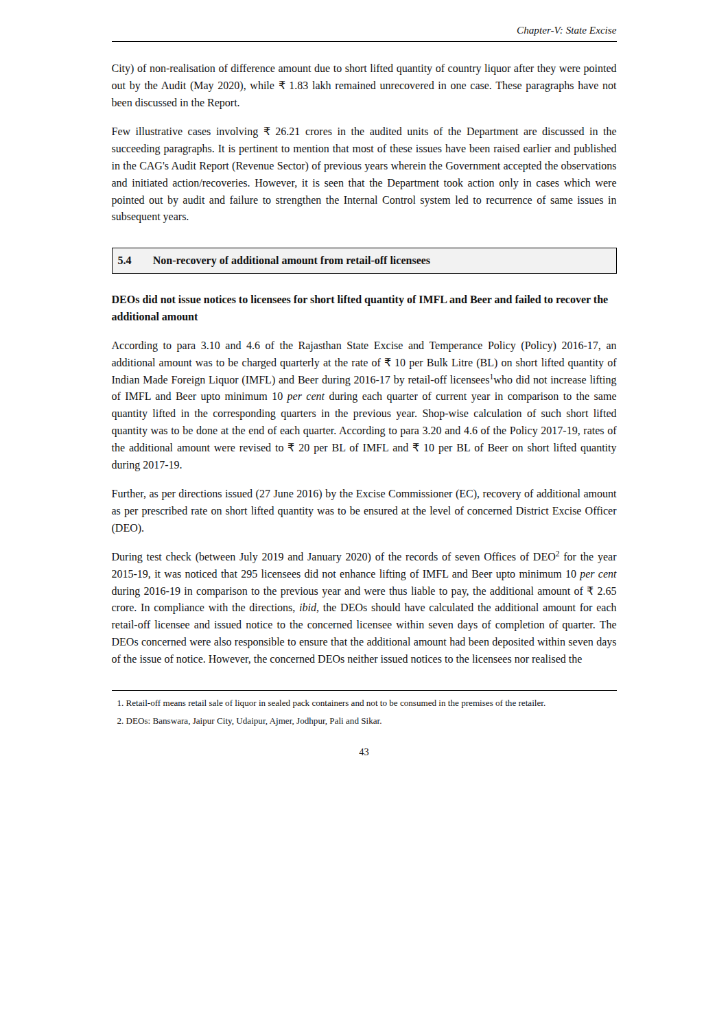Chapter-V: State Excise
City) of non-realisation of difference amount due to short lifted quantity of country liquor after they were pointed out by the Audit (May 2020), while ₹ 1.83 lakh remained unrecovered in one case. These paragraphs have not been discussed in the Report.
Few illustrative cases involving ₹ 26.21 crores in the audited units of the Department are discussed in the succeeding paragraphs. It is pertinent to mention that most of these issues have been raised earlier and published in the CAG's Audit Report (Revenue Sector) of previous years wherein the Government accepted the observations and initiated action/recoveries. However, it is seen that the Department took action only in cases which were pointed out by audit and failure to strengthen the Internal Control system led to recurrence of same issues in subsequent years.
5.4 Non-recovery of additional amount from retail-off licensees
DEOs did not issue notices to licensees for short lifted quantity of IMFL and Beer and failed to recover the additional amount
According to para 3.10 and 4.6 of the Rajasthan State Excise and Temperance Policy (Policy) 2016-17, an additional amount was to be charged quarterly at the rate of ₹ 10 per Bulk Litre (BL) on short lifted quantity of Indian Made Foreign Liquor (IMFL) and Beer during 2016-17 by retail-off licensees1who did not increase lifting of IMFL and Beer upto minimum 10 per cent during each quarter of current year in comparison to the same quantity lifted in the corresponding quarters in the previous year. Shop-wise calculation of such short lifted quantity was to be done at the end of each quarter. According to para 3.20 and 4.6 of the Policy 2017-19, rates of the additional amount were revised to ₹ 20 per BL of IMFL and ₹ 10 per BL of Beer on short lifted quantity during 2017-19.
Further, as per directions issued (27 June 2016) by the Excise Commissioner (EC), recovery of additional amount as per prescribed rate on short lifted quantity was to be ensured at the level of concerned District Excise Officer (DEO).
During test check (between July 2019 and January 2020) of the records of seven Offices of DEO2 for the year 2015-19, it was noticed that 295 licensees did not enhance lifting of IMFL and Beer upto minimum 10 per cent during 2016-19 in comparison to the previous year and were thus liable to pay, the additional amount of ₹ 2.65 crore. In compliance with the directions, ibid, the DEOs should have calculated the additional amount for each retail-off licensee and issued notice to the concerned licensee within seven days of completion of quarter. The DEOs concerned were also responsible to ensure that the additional amount had been deposited within seven days of the issue of notice. However, the concerned DEOs neither issued notices to the licensees nor realised the
Retail-off means retail sale of liquor in sealed pack containers and not to be consumed in the premises of the retailer.
DEOs: Banswara, Jaipur City, Udaipur, Ajmer, Jodhpur, Pali and Sikar.
43